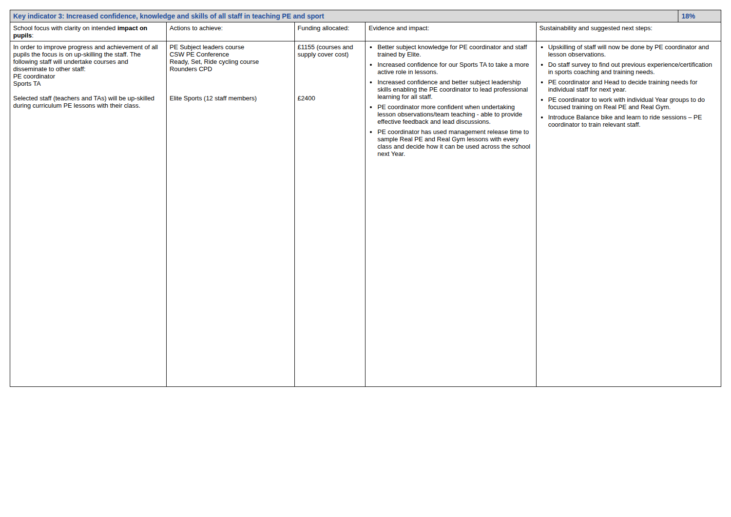| Key indicator 3: Increased confidence, knowledge and skills of all staff in teaching PE and sport | 18% |
| School focus with clarity on intended impact on pupils : | Actions to achieve: | Funding allocated: | Evidence and impact: | Sustainability and suggested next steps: |
| In order to improve progress and achievement of all pupils the focus is on up-skilling the staff. The following staff will undertake courses and disseminate to other staff: PE coordinator Sports TA Selected staff (teachers and TAs) will be up-skilled during curriculum PE lessons with their class. | PE Subject leaders course CSW PE Conference Ready, Set, Ride cycling course Rounders CPD Elite Sports (12 staff members) | £1155 (courses and supply cover cost) £2400 | Better subject knowledge for PE coordinator and staff trained by Elite. Increased confidence for our Sports TA to take a more active role in lessons. Increased confidence and better subject leadership skills enabling the PE coordinator to lead professional learning for all staff. PE coordinator more confident when undertaking lesson observations/team teaching - able to provide effective feedback and lead discussions. PE coordinator has used management release time to sample Real PE and Real Gym lessons with every class and decide how it can be used across the school next Year. | Upskilling of staff will now be done by PE coordinator and lesson observations. Do staff survey to find out previous experience/certification in sports coaching and training needs. PE coordinator and Head to decide training needs for individual staff for next year. PE coordinator to work with individual Year groups to do focused training on Real PE and Real Gym. Introduce Balance bike and learn to ride sessions – PE coordinator to train relevant staff. |